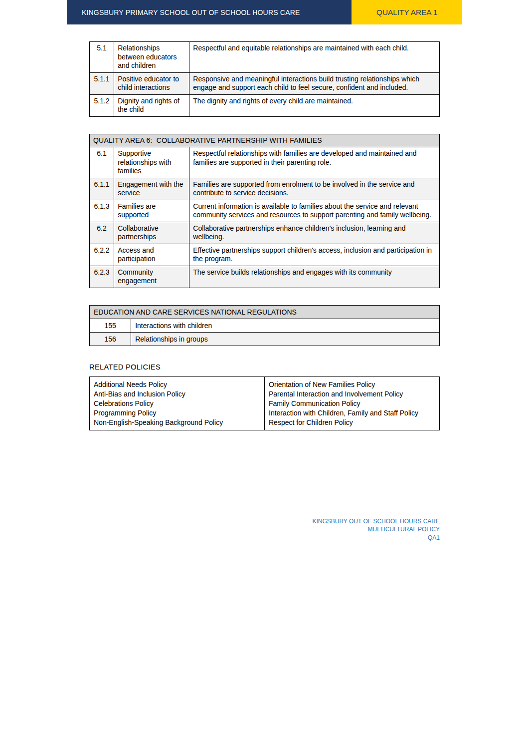KINGSBURY PRIMARY SCHOOL OUT OF SCHOOL HOURS CARE
QUALITY AREA 1
| 5.1 | Relationships between educators and children | Respectful and equitable relationships are maintained with each child. |
| 5.1.1 | Positive educator to child interactions | Responsive and meaningful interactions build trusting relationships which engage and support each child to feel secure, confident and included. |
| 5.1.2 | Dignity and rights of the child | The dignity and rights of every child are maintained. |
| QUALITY AREA 6: COLLABORATIVE PARTNERSHIP WITH FAMILIES |
| 6.1 | Supportive relationships with families | Respectful relationships with families are developed and maintained and families are supported in their parenting role. |
| 6.1.1 | Engagement with the service | Families are supported from enrolment to be involved in the service and contribute to service decisions. |
| 6.1.3 | Families are supported | Current information is available to families about the service and relevant community services and resources to support parenting and family wellbeing. |
| 6.2 | Collaborative partnerships | Collaborative partnerships enhance children’s inclusion, learning and wellbeing. |
| 6.2.2 | Access and participation | Effective partnerships support children's access, inclusion and participation in the program. |
| 6.2.3 | Community engagement | The service builds relationships and engages with its community |
| EDUCATION AND CARE SERVICES NATIONAL REGULATIONS |
| 155 | Interactions with children |
| 156 | Relationships in groups |
RELATED POLICIES
| Additional Needs Policy Anti-Bias and Inclusion Policy Celebrations Policy Programming Policy Non-English-Speaking Background Policy | Orientation of New Families Policy Parental Interaction and Involvement Policy Family Communication Policy Interaction with Children, Family and Staff Policy Respect for Children Policy |
KINGSBURY OUT OF SCHOOL HOURS CARE
MULTICULTURAL POLICY
QA1